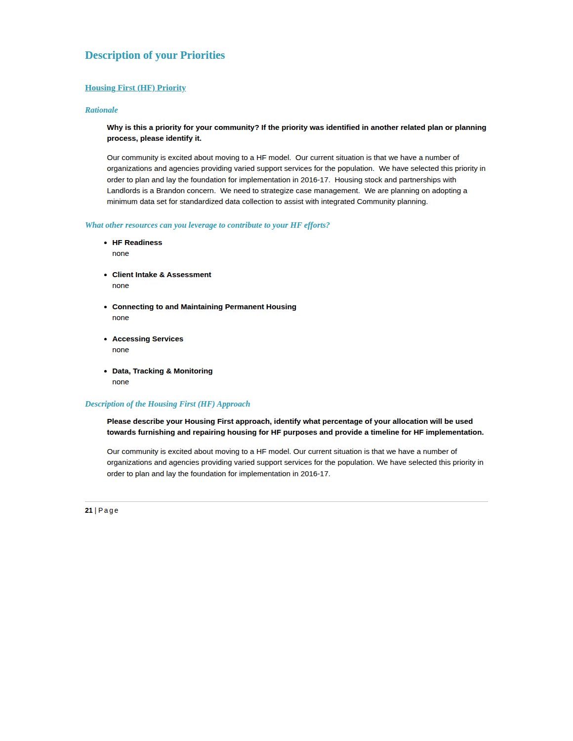Description of your Priorities
Housing First (HF) Priority
Rationale
Why is this a priority for your community? If the priority was identified in another related plan or planning process, please identify it.
Our community is excited about moving to a HF model. Our current situation is that we have a number of organizations and agencies providing varied support services for the population. We have selected this priority in order to plan and lay the foundation for implementation in 2016-17. Housing stock and partnerships with Landlords is a Brandon concern. We need to strategize case management. We are planning on adopting a minimum data set for standardized data collection to assist with integrated Community planning.
What other resources can you leverage to contribute to your HF efforts?
HF Readiness none
Client Intake & Assessment none
Connecting to and Maintaining Permanent Housing none
Accessing Services none
Data, Tracking & Monitoring none
Description of the Housing First (HF) Approach
Please describe your Housing First approach, identify what percentage of your allocation will be used towards furnishing and repairing housing for HF purposes and provide a timeline for HF implementation.
Our community is excited about moving to a HF model. Our current situation is that we have a number of organizations and agencies providing varied support services for the population. We have selected this priority in order to plan and lay the foundation for implementation in 2016-17.
21 | Page